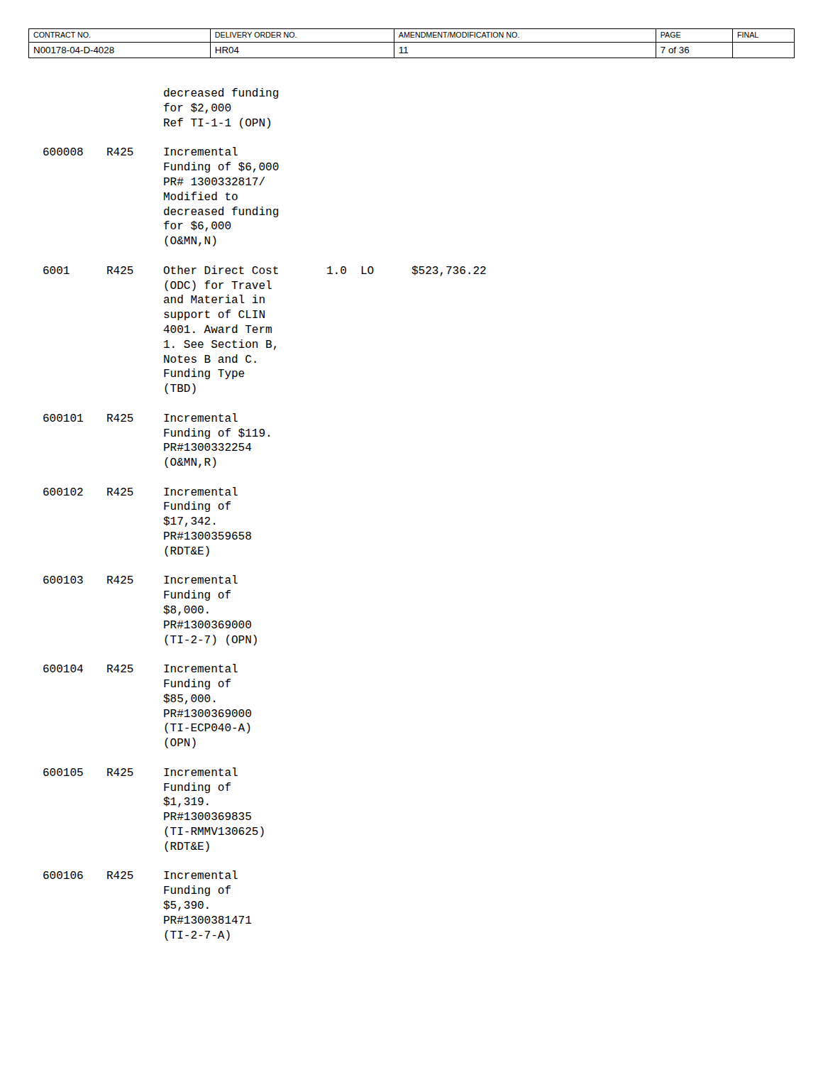| CONTRACT NO. | DELIVERY ORDER NO. | AMENDMENT/MODIFICATION NO. | PAGE | FINAL |
| N00178-04-D-4028 | HR04 | 11 | 7 of 36 | |
decreased funding for $2,000 Ref TI-1-1 (OPN)
600008 R425 Incremental
Funding of $6,000 PR# 1300332817/ Modified to decreased funding for $6,000 (O&MN,N)
6001 R425 Other Direct Cost 1.0 LO$523,736.22
(ODC) for Travel and Material in support of CLIN 4001. Award Term 1. See Section B, Notes B and C. Funding Type (TBD)
600101 R425 Incremental
Funding of $119. PR#1300332254 (O&MN,R)
600102 R425 Incremental
Funding of $17,342. PR#1300359658 (RDT&E)
600103 R425 Incremental
Funding of $8,000. PR#1300369000 (TI-2-7) (OPN)
600104 R425 Incremental
Funding of $85,000. PR#1300369000 (TI-ECP040-A) (OPN)
600105 R425 Incremental
Funding of $1,319. PR#1300369835 (TI-RMMV130625) (RDT&E)
600106 R425 Incremental
Funding of $5,390. PR#1300381471 (TI-2-7-A)